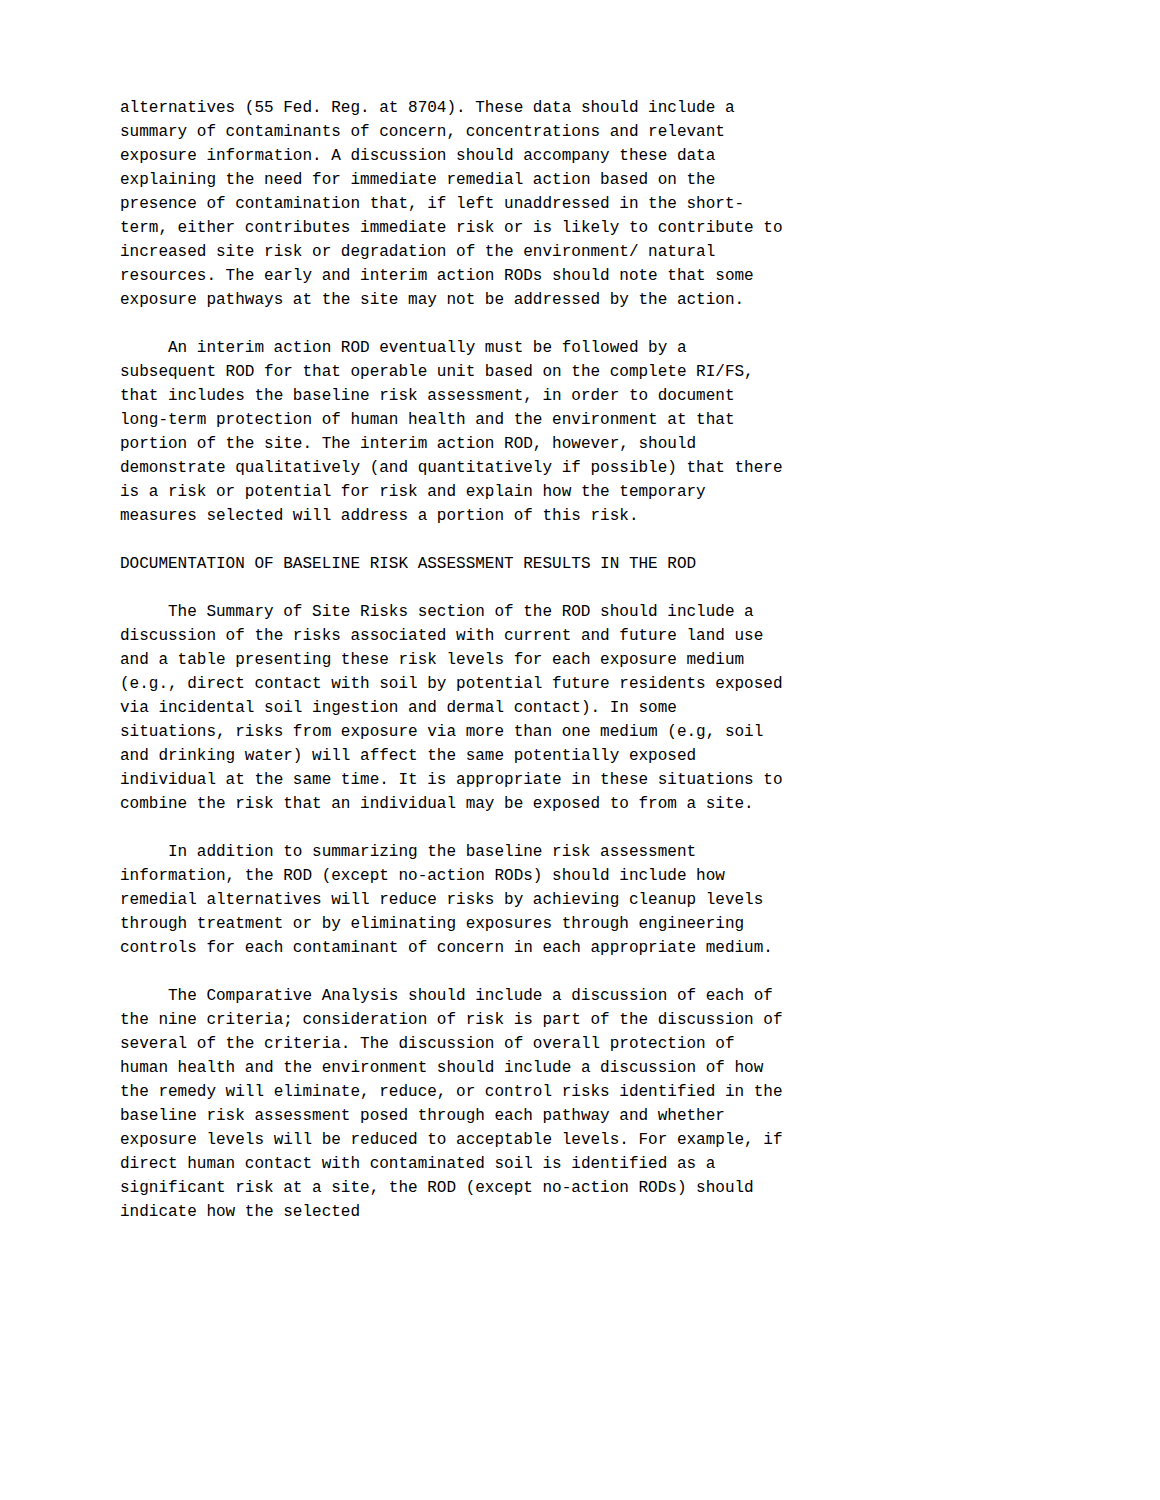alternatives (55 Fed. Reg. at 8704). These data should include a summary of contaminants of concern, concentrations and relevant exposure information. A discussion should accompany these data explaining the need for immediate remedial action based on the presence of contamination that, if left unaddressed in the short-term, either contributes immediate risk or is likely to contribute to increased site risk or degradation of the environment/ natural resources. The early and interim action RODs should note that some exposure pathways at the site may not be addressed by the action.
An interim action ROD eventually must be followed by a subsequent ROD for that operable unit based on the complete RI/FS, that includes the baseline risk assessment, in order to document long-term protection of human health and the environment at that portion of the site. The interim action ROD, however, should demonstrate qualitatively (and quantitatively if possible) that there is a risk or potential for risk and explain how the temporary measures selected will address a portion of this risk.
Documentation of Baseline Risk Assessment Results in the ROD
The Summary of Site Risks section of the ROD should include a discussion of the risks associated with current and future land use and a table presenting these risk levels for each exposure medium (e.g., direct contact with soil by potential future residents exposed via incidental soil ingestion and dermal contact). In some situations, risks from exposure via more than one medium (e.g, soil and drinking water) will affect the same potentially exposed individual at the same time. It is appropriate in these situations to combine the risk that an individual may be exposed to from a site.
In addition to summarizing the baseline risk assessment information, the ROD (except no-action RODs) should include how remedial alternatives will reduce risks by achieving cleanup levels through treatment or by eliminating exposures through engineering controls for each contaminant of concern in each appropriate medium.
The Comparative Analysis should include a discussion of each of the nine criteria; consideration of risk is part of the discussion of several of the criteria. The discussion of overall protection of human health and the environment should include a discussion of how the remedy will eliminate, reduce, or control risks identified in the baseline risk assessment posed through each pathway and whether exposure levels will be reduced to acceptable levels. For example, if direct human contact with contaminated soil is identified as a significant risk at a site, the ROD (except no-action RODs) should indicate how the selected